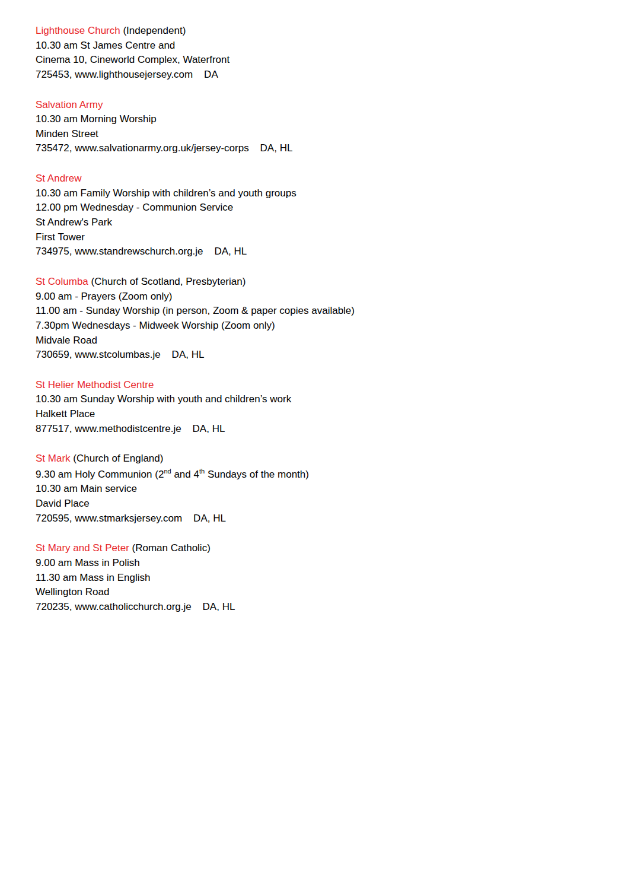Lighthouse Church (Independent)
10.30 am St James Centre and
Cinema 10, Cineworld Complex, Waterfront
725453, www.lighthousejersey.com DA
Salvation Army
10.30 am Morning Worship
Minden Street
735472, www.salvationarmy.org.uk/jersey-corps DA, HL
St Andrew
10.30 am Family Worship with children’s and youth groups
12.00 pm Wednesday - Communion Service
St Andrew's Park
First Tower
734975, www.standrewschurch.org.je DA, HL
St Columba (Church of Scotland, Presbyterian)
9.00 am - Prayers (Zoom only)
11.00 am - Sunday Worship (in person, Zoom & paper copies available)
7.30pm Wednesdays - Midweek Worship (Zoom only)
Midvale Road
730659, www.stcolumbas.je DA, HL
St Helier Methodist Centre
10.30 am Sunday Worship with youth and children’s work
Halkett Place
877517, www.methodistcentre.je DA, HL
St Mark (Church of England)
9.30 am Holy Communion (2nd and 4th Sundays of the month)
10.30 am Main service
David Place
720595, www.stmarksjersey.com DA, HL
St Mary and St Peter (Roman Catholic)
9.00 am Mass in Polish
11.30 am Mass in English
Wellington Road
720235, www.catholicchurch.org.je DA, HL